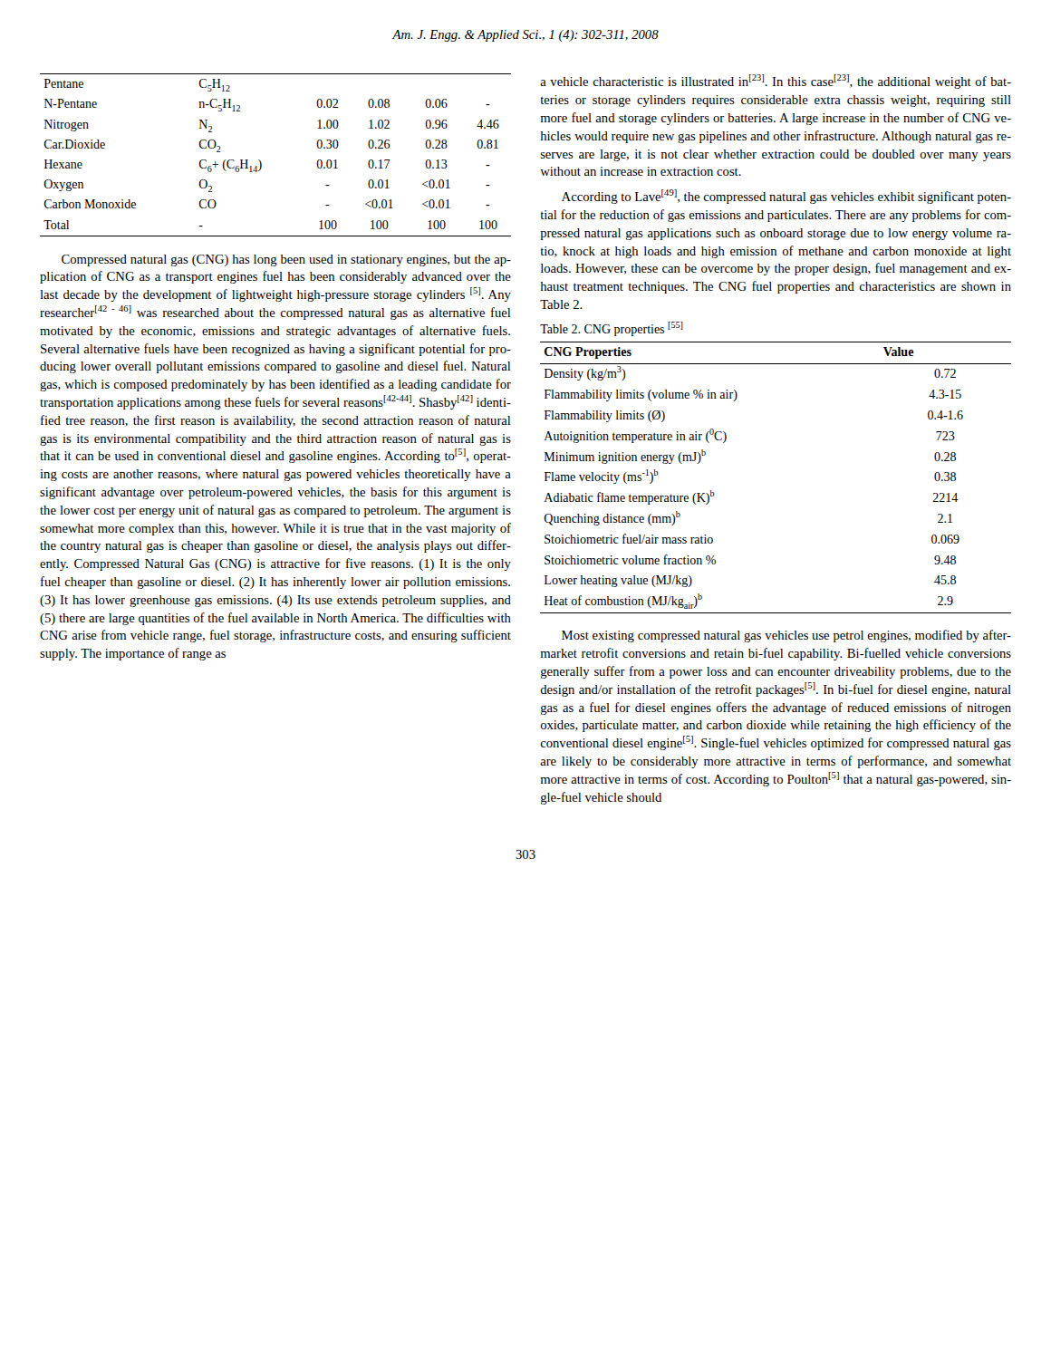Am. J. Engg. & Applied Sci., 1 (4): 302-311, 2008
| Pentane | C 5 H 12 | | | | |
| N-Pentane | n-C 5 H 12 | 0.02 | 0.08 | 0.06 | - |
| Nitrogen | N 2 | 1.00 | 1.02 | 0.96 | 4.46 |
| Car.Dioxide | CO 2 | 0.30 | 0.26 | 0.28 | 0.81 |
| Hexane | C 6 + (C 6 H 14 ) | 0.01 | 0.17 | 0.13 | - |
| Oxygen | O 2 | - | 0.01 | <0.01 | - |
| Carbon Monoxide | CO | - | <0.01 | <0.01 | - |
| Total | - | 100 | 100 | 100 | 100 |
Compressed natural gas (CNG) has long been used in stationary engines, but the application of CNG as a transport engines fuel has been considerably advanced over the last decade by the development of lightweight high-pressure storage cylinders [5]. Any researcher[42 - 46] was researched about the compressed natural gas as alternative fuel motivated by the economic, emissions and strategic advantages of alternative fuels. Several alternative fuels have been recognized as having a significant potential for producing lower overall pollutant emissions compared to gasoline and diesel fuel. Natural gas, which is composed predominately by has been identified as a leading candidate for transportation applications among these fuels for several reasons[42-44]. Shasby[42] identified tree reason, the first reason is availability, the second attraction reason of natural gas is its environmental compatibility and the third attraction reason of natural gas is that it can be used in conventional diesel and gasoline engines. According to[5], operating costs are another reasons, where natural gas powered vehicles theoretically have a significant advantage over petroleum-powered vehicles, the basis for this argument is the lower cost per energy unit of natural gas as compared to petroleum. The argument is somewhat more complex than this, however. While it is true that in the vast majority of the country natural gas is cheaper than gasoline or diesel, the analysis plays out differently. Compressed Natural Gas (CNG) is attractive for five reasons. (1) It is the only fuel cheaper than gasoline or diesel. (2) It has inherently lower air pollution emissions. (3) It has lower greenhouse gas emissions. (4) Its use extends petroleum supplies, and (5) there are large quantities of the fuel available in North America. The difficulties with CNG arise from vehicle range, fuel storage, infrastructure costs, and ensuring sufficient supply. The importance of range as
a vehicle characteristic is illustrated in[23]. In this case[23], the additional weight of batteries or storage cylinders requires considerable extra chassis weight, requiring still more fuel and storage cylinders or batteries. A large increase in the number of CNG vehicles would require new gas pipelines and other infrastructure. Although natural gas reserves are large, it is not clear whether extraction could be doubled over many years without an increase in extraction cost.
According to Lave[49], the compressed natural gas vehicles exhibit significant potential for the reduction of gas emissions and particulates. There are any problems for compressed natural gas applications such as onboard storage due to low energy volume ratio, knock at high loads and high emission of methane and carbon monoxide at light loads. However, these can be overcome by the proper design, fuel management and exhaust treatment techniques. The CNG fuel properties and characteristics are shown in Table 2.
Table 2. CNG properties [55]
| CNG Properties | Value |
| --- | --- |
| Density (kg/m 3 ) | 0.72 |
| Flammability limits (volume % in air) | 4.3-15 |
| Flammability limits (Ø) | 0.4-1.6 |
| Autoignition temperature in air ( 0 C) | 723 |
| Minimum ignition energy (mJ) b | 0.28 |
| Flame velocity (ms -1 ) b | 0.38 |
| Adiabatic flame temperature (K) b | 2214 |
| Quenching distance (mm) b | 2.1 |
| Stoichiometric fuel/air mass ratio | 0.069 |
| Stoichiometric volume fraction % | 9.48 |
| Lower heating value (MJ/kg) | 45.8 |
| Heat of combustion (MJ/kg air ) b | 2.9 |
Most existing compressed natural gas vehicles use petrol engines, modified by after-market retrofit conversions and retain bi-fuel capability. Bi-fuelled vehicle conversions generally suffer from a power loss and can encounter driveability problems, due to the design and/or installation of the retrofit packages[5]. In bi-fuel for diesel engine, natural gas as a fuel for diesel engines offers the advantage of reduced emissions of nitrogen oxides, particulate matter, and carbon dioxide while retaining the high efficiency of the conventional diesel engine[5]. Single-fuel vehicles optimized for compressed natural gas are likely to be considerably more attractive in terms of performance, and somewhat more attractive in terms of cost. According to Poulton[5] that a natural gas-powered, single-fuel vehicle should
303